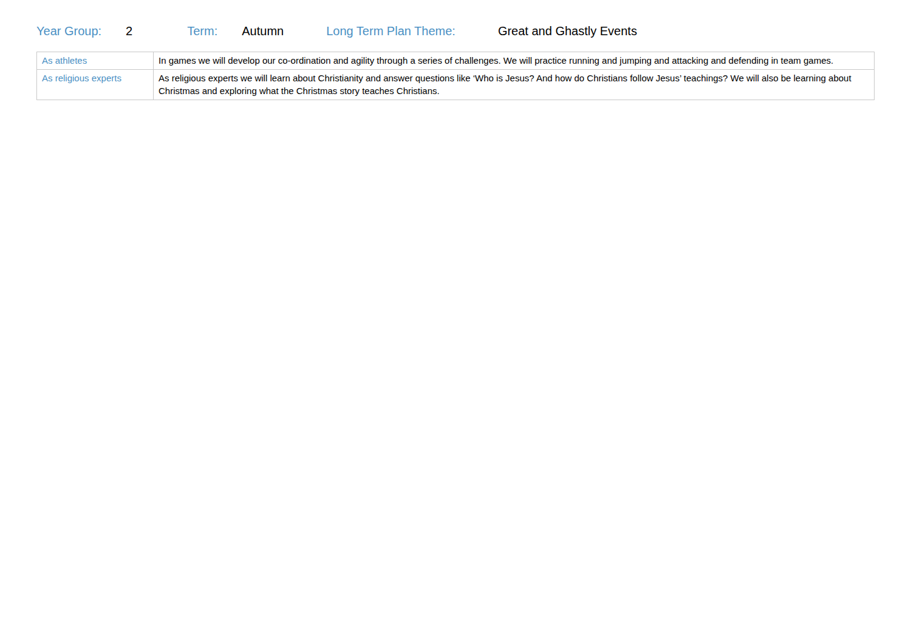Year Group: 2 Term: Autumn Long Term Plan Theme: Great and Ghastly Events
| As athletes | In games we will develop our co-ordination and agility through a series of challenges. We will practice running and jumping and attacking and defending in team games. |
| As religious experts | As religious experts we will learn about Christianity and answer questions like ‘Who is Jesus? And how do Christians follow Jesus’ teachings? We will also be learning about Christmas and exploring what the Christmas story teaches Christians. |